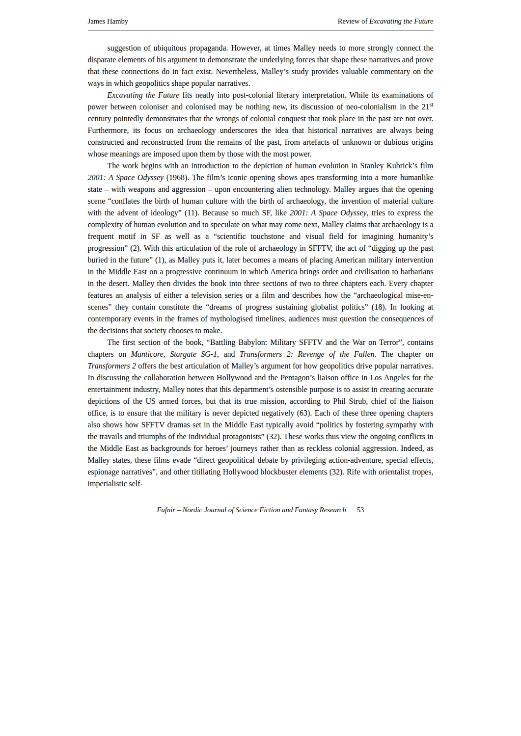James Hamby Review of Excavating the Future
suggestion of ubiquitous propaganda. However, at times Malley needs to more strongly connect the disparate elements of his argument to demonstrate the underlying forces that shape these narratives and prove that these connections do in fact exist. Nevertheless, Malley’s study provides valuable commentary on the ways in which geopolitics shape popular narratives.
Excavating the Future fits neatly into post-colonial literary interpretation. While its examinations of power between coloniser and colonised may be nothing new, its discussion of neo-colonialism in the 21st century pointedly demonstrates that the wrongs of colonial conquest that took place in the past are not over. Furthermore, its focus on archaeology underscores the idea that historical narratives are always being constructed and reconstructed from the remains of the past, from artefacts of unknown or dubious origins whose meanings are imposed upon them by those with the most power.
The work begins with an introduction to the depiction of human evolution in Stanley Kubrick’s film 2001: A Space Odyssey (1968). The film’s iconic opening shows apes transforming into a more humanlike state – with weapons and aggression – upon encountering alien technology. Malley argues that the opening scene “conflates the birth of human culture with the birth of archaeology, the invention of material culture with the advent of ideology” (11). Because so much SF, like 2001: A Space Odyssey, tries to express the complexity of human evolution and to speculate on what may come next, Malley claims that archaeology is a frequent motif in SF as well as a “scientific touchstone and visual field for imagining humanity’s progression” (2). With this articulation of the role of archaeology in SFFTV, the act of “digging up the past buried in the future” (1), as Malley puts it, later becomes a means of placing American military intervention in the Middle East on a progressive continuum in which America brings order and civilisation to barbarians in the desert. Malley then divides the book into three sections of two to three chapters each. Every chapter features an analysis of either a television series or a film and describes how the “archaeological mise-en-scenes” they contain constitute the “dreams of progress sustaining globalist politics” (18). In looking at contemporary events in the frames of mythologised timelines, audiences must question the consequences of the decisions that society chooses to make.
The first section of the book, “Battling Babylon: Military SFFTV and the War on Terror”, contains chapters on Manticore, Stargate SG-1, and Transformers 2: Revenge of the Fallen. The chapter on Transformers 2 offers the best articulation of Malley’s argument for how geopolitics drive popular narratives. In discussing the collaboration between Hollywood and the Pentagon’s liaison office in Los Angeles for the entertainment industry, Malley notes that this department’s ostensible purpose is to assist in creating accurate depictions of the US armed forces, but that its true mission, according to Phil Strub, chief of the liaison office, is to ensure that the military is never depicted negatively (63). Each of these three opening chapters also shows how SFFTV dramas set in the Middle East typically avoid “politics by fostering sympathy with the travails and triumphs of the individual protagonists” (32). These works thus view the ongoing conflicts in the Middle East as backgrounds for heroes’ journeys rather than as reckless colonial aggression. Indeed, as Malley states, these films evade “direct geopolitical debate by privileging action-adventure, special effects, espionage narratives”, and other titillating Hollywood blockbuster elements (32). Rife with orientalist tropes, imperialistic self-
Fafnir – Nordic Journal of Science Fiction and Fantasy Research 53